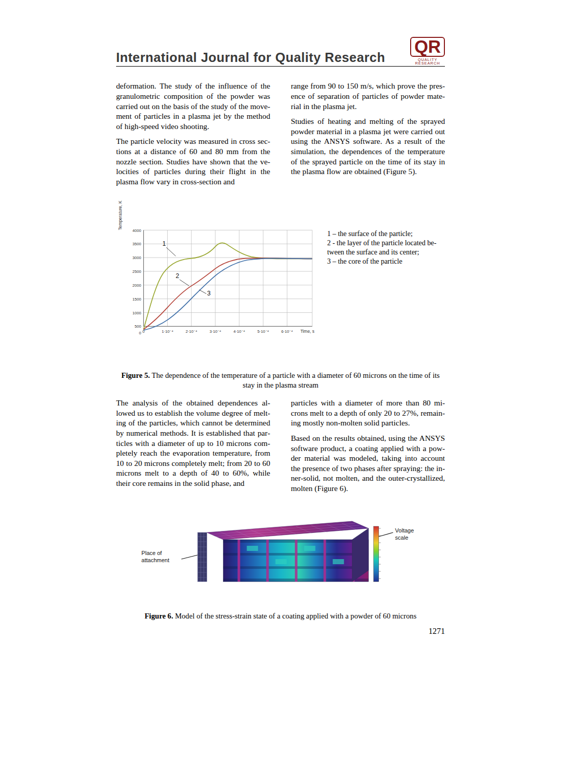International Journal for Quality Research
QR
QUALITY
RESEARCH
deformation. The study of the influence of the granulometric composition of the powder was carried out on the basis of the study of the movement of particles in a plasma jet by the method of high-speed video shooting.
The particle velocity was measured in cross sections at a distance of 60 and 80 mm from the nozzle section. Studies have shown that the velocities of particles during their flight in the plasma flow vary in cross-section and
range from 90 to 150 m/s, which prove the presence of separation of particles of powder material in the plasma jet.
Studies of heating and melting of the sprayed powder material in a plasma jet were carried out using the ANSYS software. As a result of the simulation, the dependences of the temperature of the sprayed particle on the time of its stay in the plasma flow are obtained (Figure 5).
Temperature, K 4000 3500 3000 2500 2000 1500 1000 500 0 0 1·10⁻⁴ 2·10⁻⁴ 3·10⁻⁴ 4·10⁻⁴ 5·10⁻⁴ 6·10⁻⁴ Time, s 1 2 3
1 – the surface of the particle;
2 - the layer of the particle located between the surface and its center;
3 – the core of the particle
Figure 5. The dependence of the temperature of a particle with a diameter of 60 microns on the time of its stay in the plasma stream
The analysis of the obtained dependences allowed us to establish the volume degree of melting of the particles, which cannot be determined by numerical methods. It is established that particles with a diameter of up to 10 microns completely reach the evaporation temperature, from 10 to 20 microns completely melt; from 20 to 60 microns melt to a depth of 40 to 60%, while their core remains in the solid phase, and
particles with a diameter of more than 80 microns melt to a depth of only 20 to 27%, remaining mostly non-molten solid particles.
Based on the results obtained, using the ANSYS software product, a coating applied with a powder material was modeled, taking into account the presence of two phases after spraying: the inner-solid, not molten, and the outer-crystallized, molten (Figure 6).
Place of attachment Voltage scale
Figure 6. Model of the stress-strain state of a coating applied with a powder of 60 microns
1271